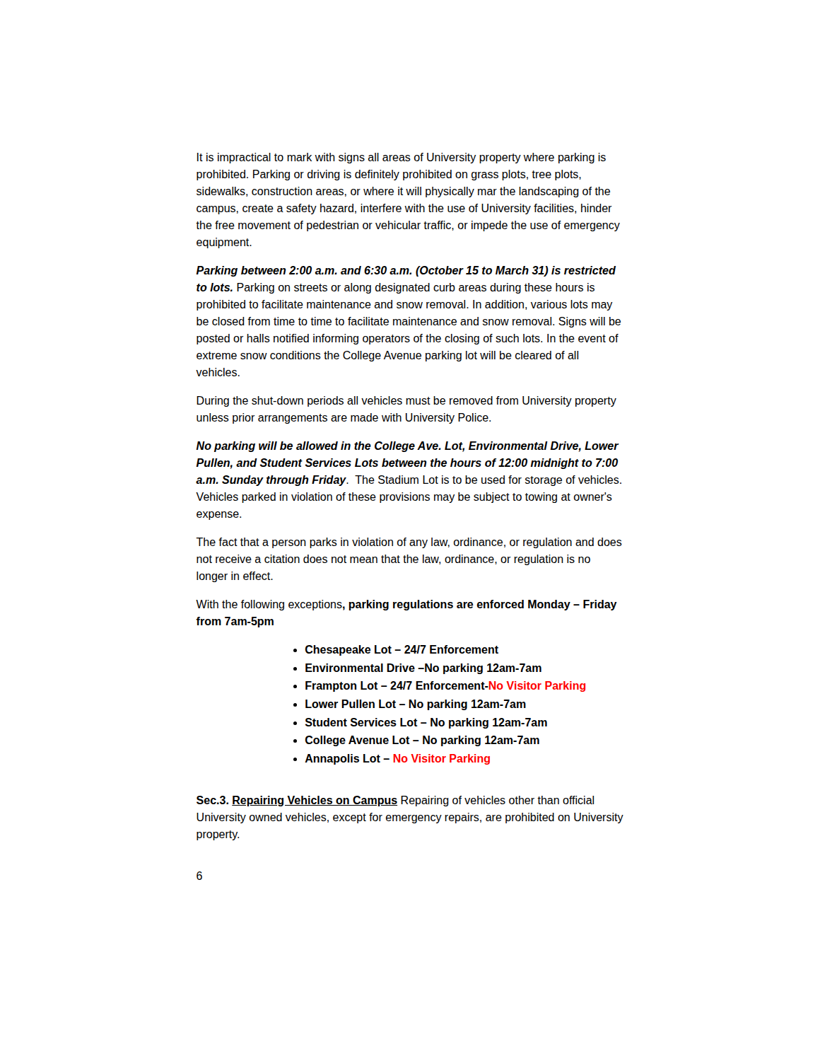It is impractical to mark with signs all areas of University property where parking is prohibited. Parking or driving is definitely prohibited on grass plots, tree plots, sidewalks, construction areas, or where it will physically mar the landscaping of the campus, create a safety hazard, interfere with the use of University facilities, hinder the free movement of pedestrian or vehicular traffic, or impede the use of emergency equipment.
Parking between 2:00 a.m. and 6:30 a.m. (October 15 to March 31) is restricted to lots. Parking on streets or along designated curb areas during these hours is prohibited to facilitate maintenance and snow removal. In addition, various lots may be closed from time to time to facilitate maintenance and snow removal. Signs will be posted or halls notified informing operators of the closing of such lots. In the event of extreme snow conditions the College Avenue parking lot will be cleared of all vehicles.
During the shut-down periods all vehicles must be removed from University property unless prior arrangements are made with University Police.
No parking will be allowed in the College Ave. Lot, Environmental Drive, Lower Pullen, and Student Services Lots between the hours of 12:00 midnight to 7:00 a.m. Sunday through Friday. The Stadium Lot is to be used for storage of vehicles. Vehicles parked in violation of these provisions may be subject to towing at owner's expense.
The fact that a person parks in violation of any law, ordinance, or regulation and does not receive a citation does not mean that the law, ordinance, or regulation is no longer in effect.
With the following exceptions, parking regulations are enforced Monday – Friday from 7am-5pm
Chesapeake Lot – 24/7 Enforcement
Environmental Drive –No parking 12am-7am
Frampton Lot – 24/7 Enforcement-No Visitor Parking
Lower Pullen Lot – No parking 12am-7am
Student Services Lot – No parking 12am-7am
College Avenue Lot – No parking 12am-7am
Annapolis Lot – No Visitor Parking
Sec.3. Repairing Vehicles on Campus Repairing of vehicles other than official University owned vehicles, except for emergency repairs, are prohibited on University property.
6